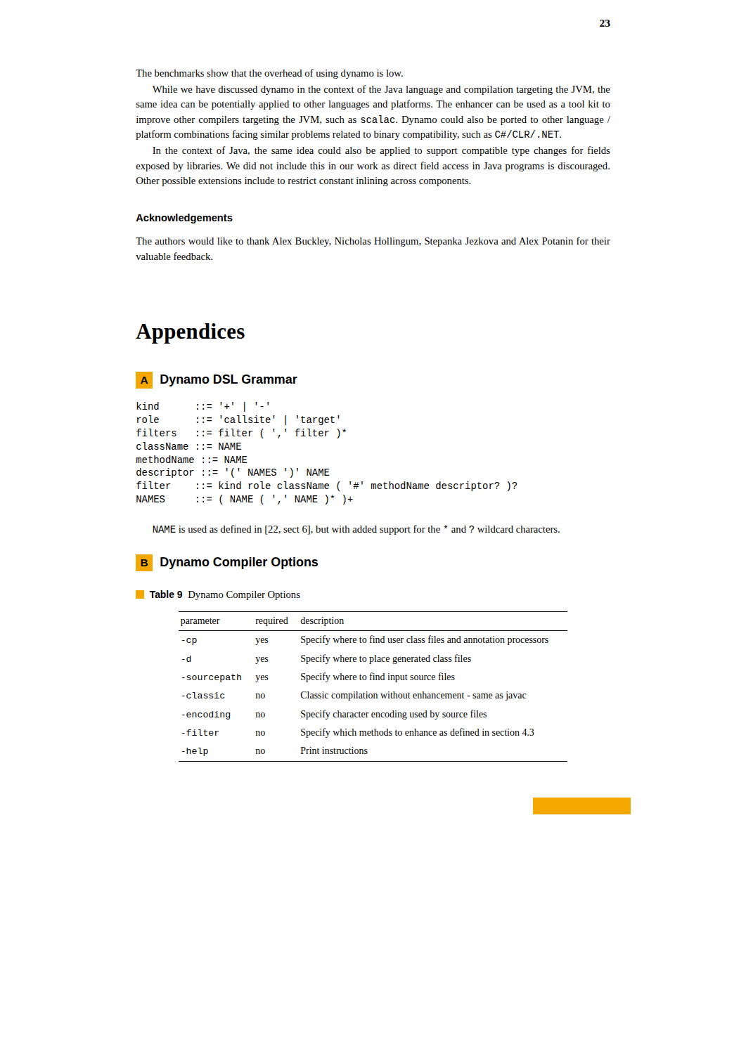23
The benchmarks show that the overhead of using dynamo is low.
While we have discussed dynamo in the context of the Java language and compilation targeting the JVM, the same idea can be potentially applied to other languages and platforms. The enhancer can be used as a tool kit to improve other compilers targeting the JVM, such as scalac. Dynamo could also be ported to other language / platform combinations facing similar problems related to binary compatibility, such as C#/CLR/.NET.
In the context of Java, the same idea could also be applied to support compatible type changes for fields exposed by libraries. We did not include this in our work as direct field access in Java programs is discouraged. Other possible extensions include to restrict constant inlining across components.
Acknowledgements
The authors would like to thank Alex Buckley, Nicholas Hollingum, Stepanka Jezkova and Alex Potanin for their valuable feedback.
Appendices
A Dynamo DSL Grammar
kind      ::= '+' | '-'
role      ::= 'callsite' | 'target'
filters   ::= filter ( ',' filter )*
className ::= NAME
methodName ::= NAME
descriptor ::= '(' NAMES ')' NAME
filter    ::= kind role className ( '#' methodName descriptor? )?
NAMES     ::= ( NAME ( ',' NAME )* )+
NAME is used as defined in [22, sect 6], but with added support for the * and ? wildcard characters.
B Dynamo Compiler Options
Table 9 Dynamo Compiler Options
| parameter | required | description |
| --- | --- | --- |
| -cp | yes | Specify where to find user class files and annotation processors |
| -d | yes | Specify where to place generated class files |
| -sourcepath | yes | Specify where to find input source files |
| -classic | no | Classic compilation without enhancement - same as javac |
| -encoding | no | Specify character encoding used by source files |
| -filter | no | Specify which methods to enhance as defined in section 4.3 |
| -help | no | Print instructions |